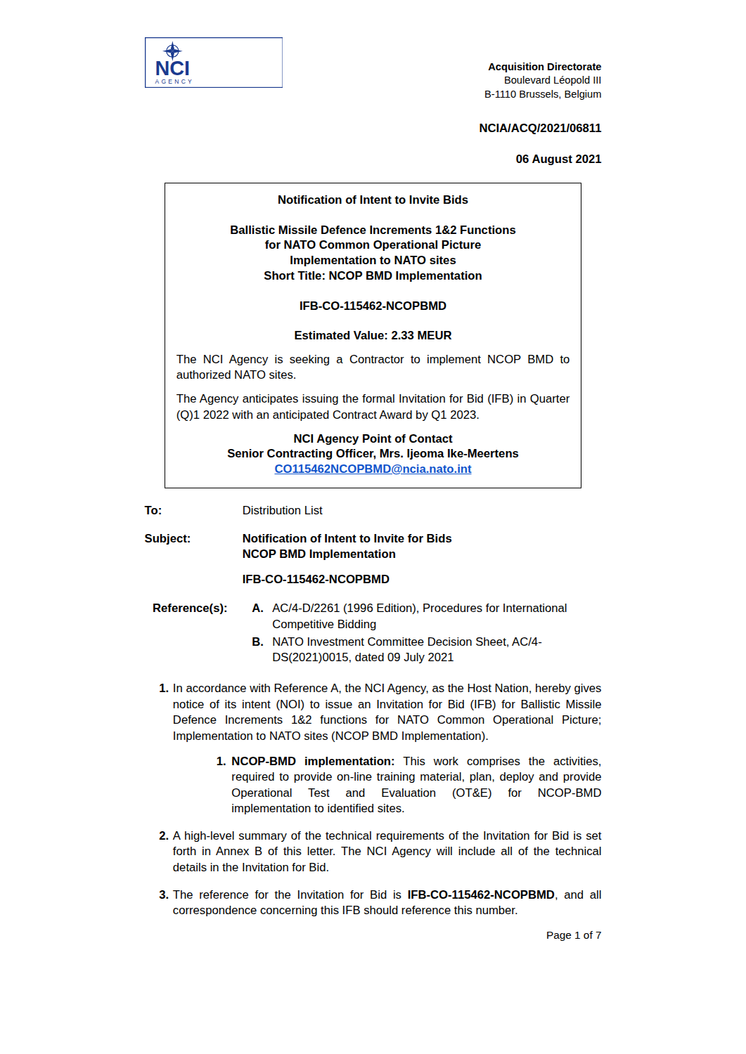NCI AGENCY
Acquisition Directorate
Boulevard Léopold III
B-1110 Brussels, Belgium
NCIA/ACQ/2021/06811
06 August 2021
Notification of Intent to Invite Bids
Ballistic Missile Defence Increments 1&2 Functions
for NATO Common Operational Picture
Implementation to NATO sites
Short Title: NCOP BMD Implementation
IFB-CO-115462-NCOPBMD
Estimated Value: 2.33 MEUR
The NCI Agency is seeking a Contractor to implement NCOP BMD to authorized NATO sites.
The Agency anticipates issuing the formal Invitation for Bid (IFB) in Quarter (Q)1 2022 with an anticipated Contract Award by Q1 2023.
NCI Agency Point of Contact
Senior Contracting Officer, Mrs. Ijeoma Ike-Meertens
CO115462NCOPBMD@ncia.nato.int
| To: | Distribution List |
| Subject: | Notification of Intent to Invite for Bids NCOP BMD Implementation IFB-CO-115462-NCOPBMD |
| Reference(s): | A. | AC/4-D/2261 (1996 Edition), Procedures for International Competitive Bidding |
| | B. | NATO Investment Committee Decision Sheet, AC/4-DS(2021)0015, dated 09 July 2021 |
In accordance with Reference A, the NCI Agency, as the Host Nation, hereby gives notice of its intent (NOI) to issue an Invitation for Bid (IFB) for Ballistic Missile Defence Increments 1&2 functions for NATO Common Operational Picture; Implementation to NATO sites (NCOP BMD Implementation).
NCOP-BMD implementation: This work comprises the activities, required to provide on-line training material, plan, deploy and provide Operational Test and Evaluation (OT&E) for NCOP-BMD implementation to identified sites.
A high-level summary of the technical requirements of the Invitation for Bid is set forth in Annex B of this letter. The NCI Agency will include all of the technical details in the Invitation for Bid.
The reference for the Invitation for Bid is IFB-CO-115462-NCOPBMD, and all correspondence concerning this IFB should reference this number.
Page 1 of 7